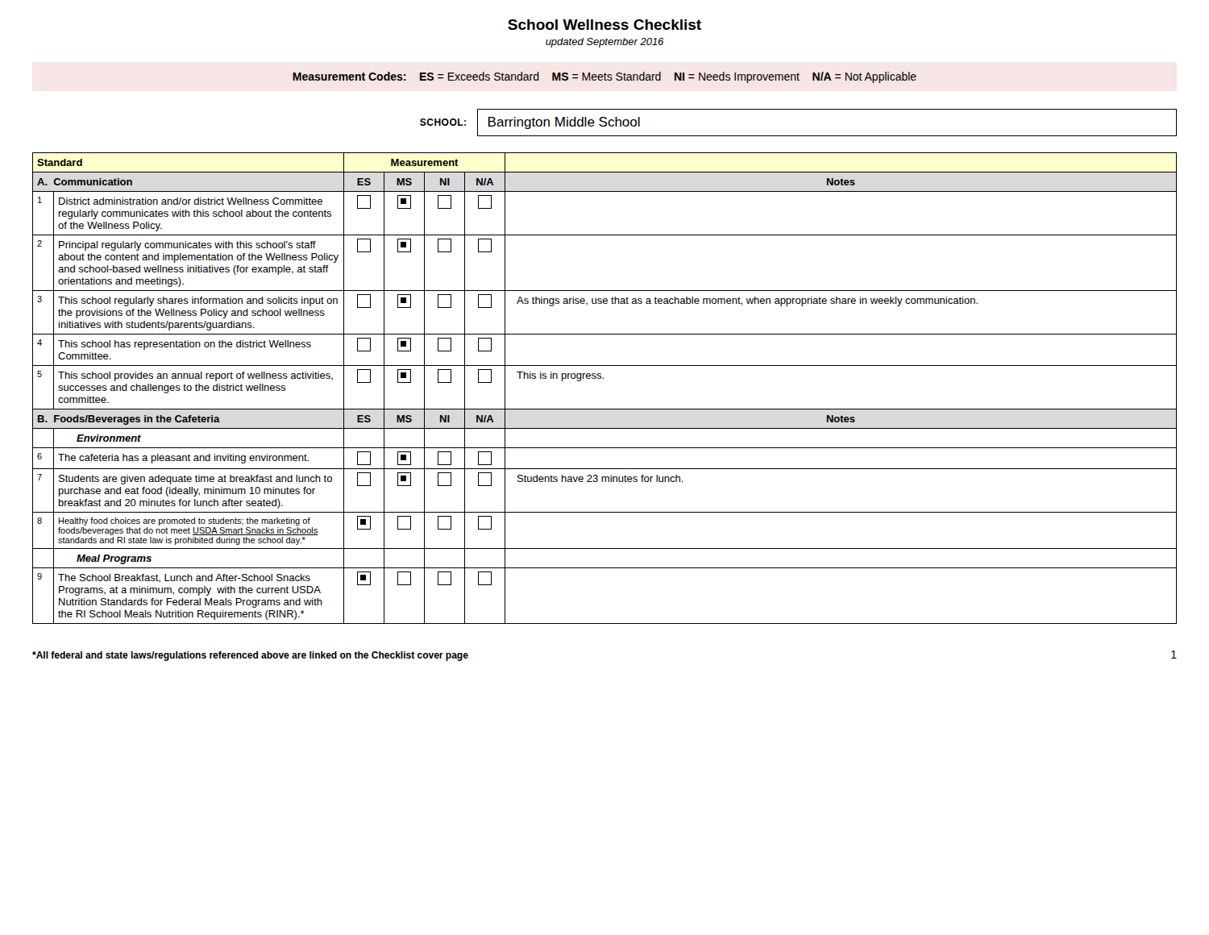School Wellness Checklist
updated September 2016
Measurement Codes: ES = Exceeds Standard MS = Meets Standard NI = Needs Improvement N/A = Not Applicable
SCHOOL:
Barrington Middle School
| Standard | Measurement | |
| A. Communication | ES | MS | NI | N/A | Notes |
| 1 | District administration and/or district Wellness Committee regularly communicates with this school about the contents of the Wellness Policy. | | | | | |
| 2 | Principal regularly communicates with this school's staff about the content and implementation of the Wellness Policy and school-based wellness initiatives (for example, at staff orientations and meetings). | | | | | |
| 3 | This school regularly shares information and solicits input on the provisions of the Wellness Policy and school wellness initiatives with students/parents/guardians. | | | | | As things arise, use that as a teachable moment, when appropriate share in weekly communication. |
| 4 | This school has representation on the district Wellness Committee. | | | | | |
| 5 | This school provides an annual report of wellness activities, successes and challenges to the district wellness committee. | | | | | This is in progress. |
| B. Foods/Beverages in the Cafeteria | ES | MS | NI | N/A | Notes |
| | Environment | | | | | |
| 6 | The cafeteria has a pleasant and inviting environment. | | | | | |
| 7 | Students are given adequate time at breakfast and lunch to purchase and eat food (ideally, minimum 10 minutes for breakfast and 20 minutes for lunch after seated). | | | | | Students have 23 minutes for lunch. |
| 8 | Healthy food choices are promoted to students; the marketing of foods/beverages that do not meet USDA Smart Snacks in Schools standards and RI state law is prohibited during the school day.* | | | | | |
| | Meal Programs | | | | | |
| 9 | The School Breakfast, Lunch and After-School Snacks Programs, at a minimum, comply with the current USDA Nutrition Standards for Federal Meals Programs and with the RI School Meals Nutrition Requirements (RINR).* | | | | | |
*All federal and state laws/regulations referenced above are linked on the Checklist cover page
1